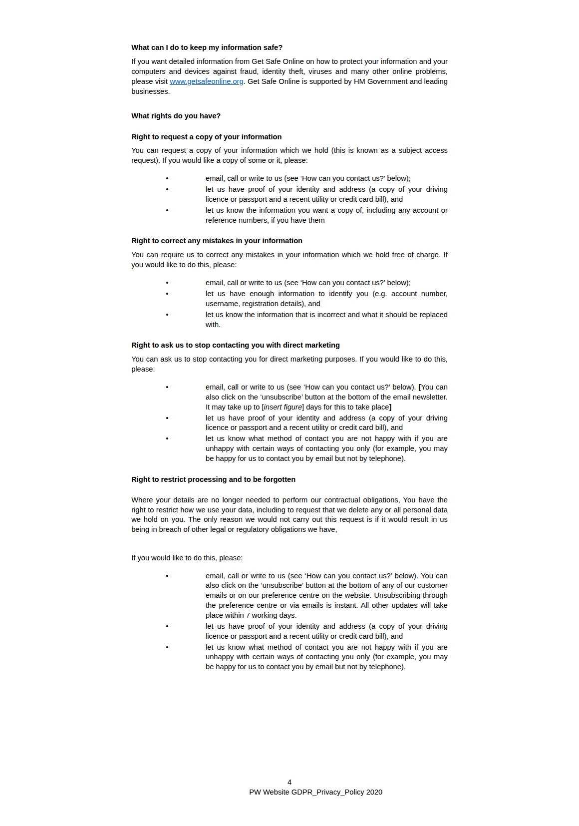What can I do to keep my information safe?
If you want detailed information from Get Safe Online on how to protect your information and your computers and devices against fraud, identity theft, viruses and many other online problems, please visit www.getsafeonline.org. Get Safe Online is supported by HM Government and leading businesses.
What rights do you have?
Right to request a copy of your information
You can request a copy of your information which we hold (this is known as a subject access request). If you would like a copy of some or it, please:
email, call or write to us (see ‘How can you contact us?’ below);
let us have proof of your identity and address (a copy of your driving licence or passport and a recent utility or credit card bill), and
let us know the information you want a copy of, including any account or reference numbers, if you have them
Right to correct any mistakes in your information
You can require us to correct any mistakes in your information which we hold free of charge. If you would like to do this, please:
email, call or write to us (see ‘How can you contact us?’ below);
let us have enough information to identify you (e.g. account number, username, registration details), and
let us know the information that is incorrect and what it should be replaced with.
Right to ask us to stop contacting you with direct marketing
You can ask us to stop contacting you for direct marketing purposes. If you would like to do this, please:
email, call or write to us (see ‘How can you contact us?’ below). [You can also click on the ‘unsubscribe’ button at the bottom of the email newsletter. It may take up to [insert figure] days for this to take place]
let us have proof of your identity and address (a copy of your driving licence or passport and a recent utility or credit card bill), and
let us know what method of contact you are not happy with if you are unhappy with certain ways of contacting you only (for example, you may be happy for us to contact you by email but not by telephone).
Right to restrict processing and to be forgotten
Where your details are no longer needed to perform our contractual obligations, You have the right to restrict how we use your data, including to request that we delete any or all personal data we hold on you. The only reason we would not carry out this request is if it would result in us being in breach of other legal or regulatory obligations we have,
If you would like to do this, please:
email, call or write to us (see ‘How can you contact us?’ below). You can also click on the ‘unsubscribe’ button at the bottom of any of our customer emails or on our preference centre on the website. Unsubscribing through the preference centre or via emails is instant. All other updates will take place within 7 working days.
let us have proof of your identity and address (a copy of your driving licence or passport and a recent utility or credit card bill), and
let us know what method of contact you are not happy with if you are unhappy with certain ways of contacting you only (for example, you may be happy for us to contact you by email but not by telephone).
4
PW Website GDPR_Privacy_Policy 2020